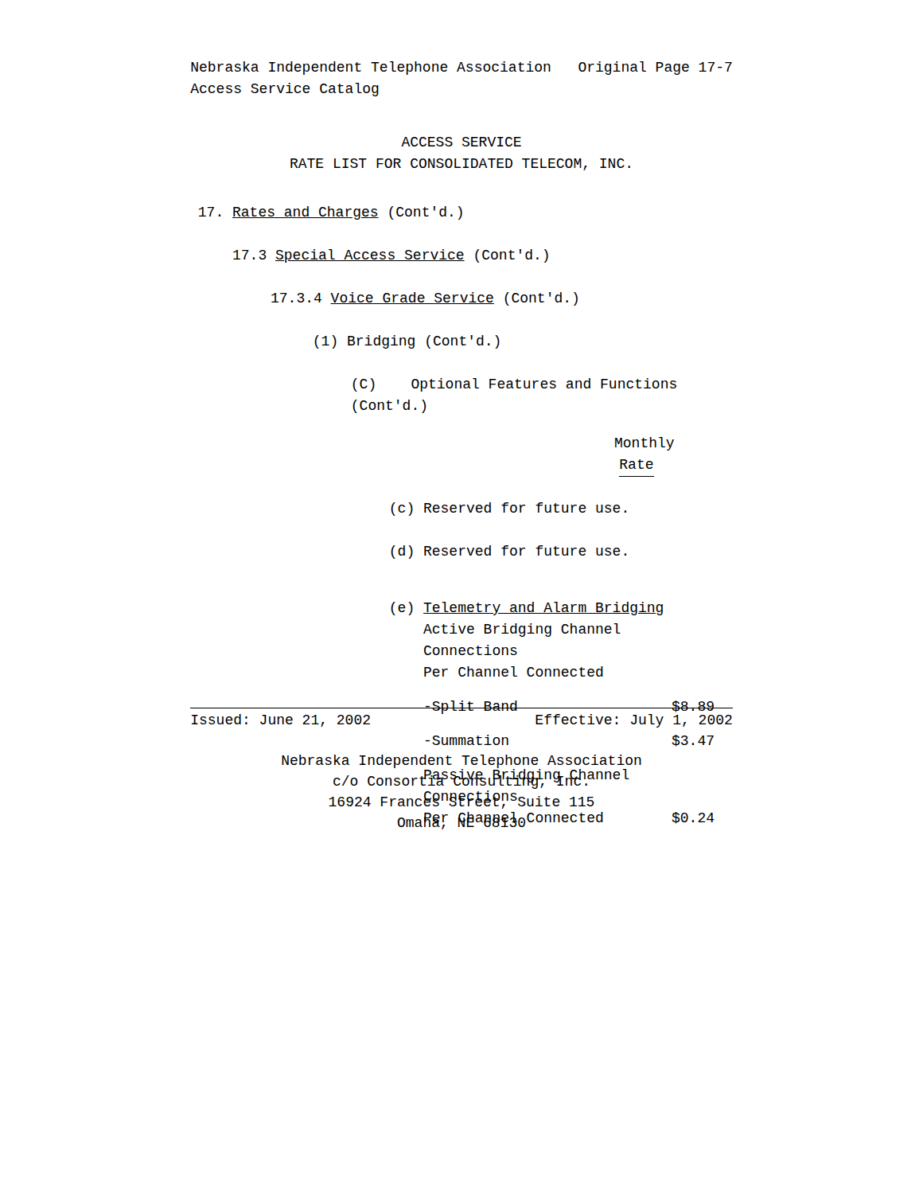Nebraska Independent Telephone Association Access Service Catalog
Original Page 17-7
ACCESS SERVICE RATE LIST FOR CONSOLIDATED TELECOM, INC.
17. Rates and Charges (Cont'd.)
17.3 Special Access Service (Cont'd.)
17.3.4 Voice Grade Service (Cont'd.)
(1) Bridging (Cont'd.)
(C) Optional Features and Functions (Cont'd.)
Monthly Rate
(c) Reserved for future use.
(d) Reserved for future use.
(e)
Telemetry and Alarm Bridging
Active Bridging Channel
Connections
Per Channel Connected
-Split Band $8.89
-Summation $3.47
Passive Bridging Channel
Connections
Per Channel Connected $0.24
Issued: June 21, 2002 Effective: July 1, 2002
Nebraska Independent Telephone Association c/o Consortia Consulting, Inc. 16924 Frances Street, Suite 115 Omaha, NE 68130